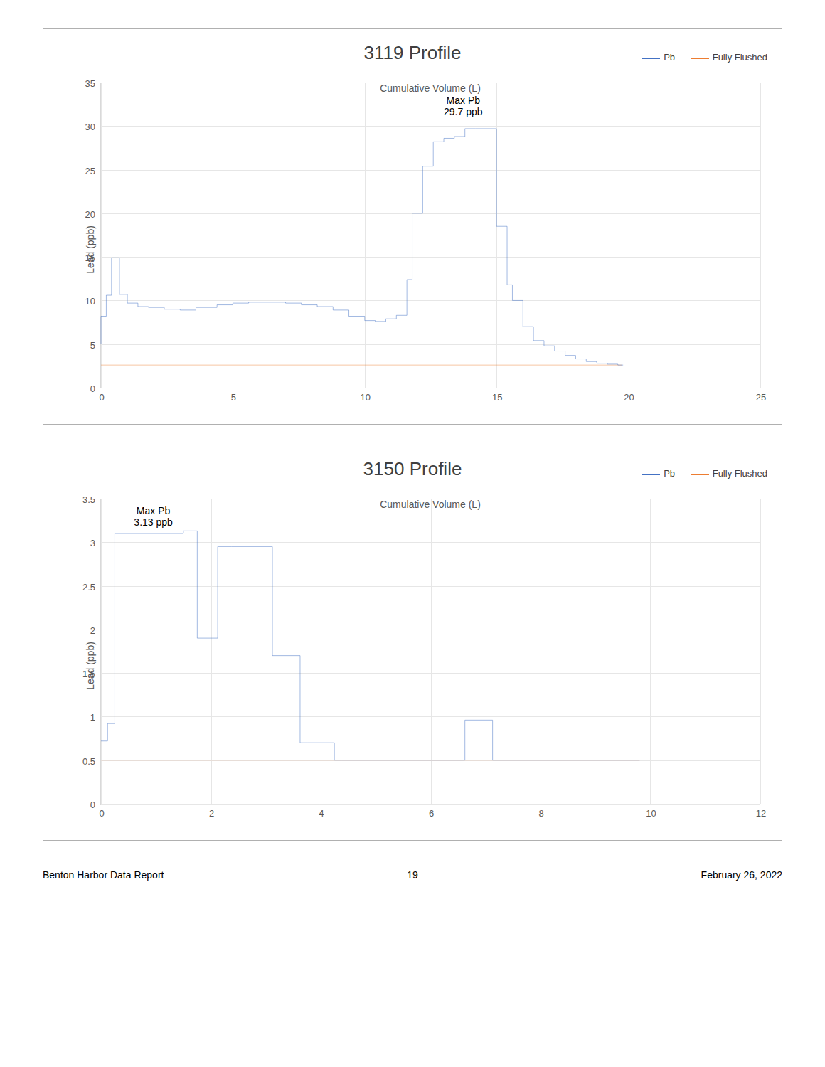3119 Profile
Pb Fully Flushed
Lead (ppb)
35
30
25
20
15
10
5
0
0
5
10
15
20
25
Max Pb
29.7 ppb
Cumulative Volume (L)
3150 Profile
Pb Fully Flushed
Lead (ppb)
3.5
3
2.5
2
1.5
1
0.5
0
0
2
4
6
8
10
12
Max Pb
3.13 ppb
Cumulative Volume (L)
Benton Harbor Data Report
19
February 26, 2022